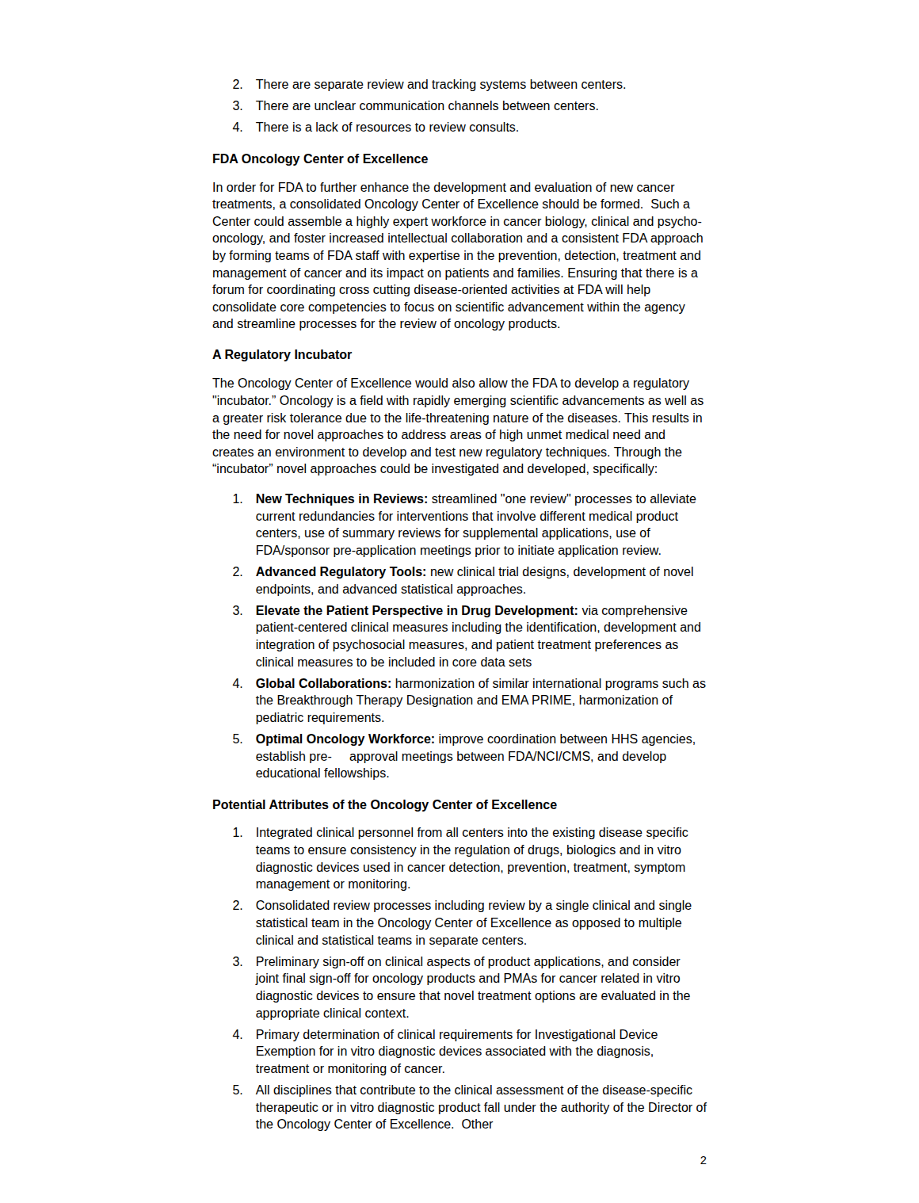There are separate review and tracking systems between centers.
There are unclear communication channels between centers.
There is a lack of resources to review consults.
FDA Oncology Center of Excellence
In order for FDA to further enhance the development and evaluation of new cancer treatments, a consolidated Oncology Center of Excellence should be formed. Such a Center could assemble a highly expert workforce in cancer biology, clinical and psycho-oncology, and foster increased intellectual collaboration and a consistent FDA approach by forming teams of FDA staff with expertise in the prevention, detection, treatment and management of cancer and its impact on patients and families. Ensuring that there is a forum for coordinating cross cutting disease-oriented activities at FDA will help consolidate core competencies to focus on scientific advancement within the agency and streamline processes for the review of oncology products.
A Regulatory Incubator
The Oncology Center of Excellence would also allow the FDA to develop a regulatory "incubator.” Oncology is a field with rapidly emerging scientific advancements as well as a greater risk tolerance due to the life-threatening nature of the diseases. This results in the need for novel approaches to address areas of high unmet medical need and creates an environment to develop and test new regulatory techniques. Through the “incubator” novel approaches could be investigated and developed, specifically:
New Techniques in Reviews: streamlined "one review" processes to alleviate current redundancies for interventions that involve different medical product centers, use of summary reviews for supplemental applications, use of FDA/sponsor pre-application meetings prior to initiate application review.
Advanced Regulatory Tools: new clinical trial designs, development of novel endpoints, and advanced statistical approaches.
Elevate the Patient Perspective in Drug Development: via comprehensive patient-centered clinical measures including the identification, development and integration of psychosocial measures, and patient treatment preferences as clinical measures to be included in core data sets
Global Collaborations: harmonization of similar international programs such as the Breakthrough Therapy Designation and EMA PRIME, harmonization of pediatric requirements.
Optimal Oncology Workforce: improve coordination between HHS agencies, establish pre- approval meetings between FDA/NCI/CMS, and develop educational fellowships.
Potential Attributes of the Oncology Center of Excellence
Integrated clinical personnel from all centers into the existing disease specific teams to ensure consistency in the regulation of drugs, biologics and in vitro diagnostic devices used in cancer detection, prevention, treatment, symptom management or monitoring.
Consolidated review processes including review by a single clinical and single statistical team in the Oncology Center of Excellence as opposed to multiple clinical and statistical teams in separate centers.
Preliminary sign-off on clinical aspects of product applications, and consider joint final sign-off for oncology products and PMAs for cancer related in vitro diagnostic devices to ensure that novel treatment options are evaluated in the appropriate clinical context.
Primary determination of clinical requirements for Investigational Device Exemption for in vitro diagnostic devices associated with the diagnosis, treatment or monitoring of cancer.
All disciplines that contribute to the clinical assessment of the disease-specific therapeutic or in vitro diagnostic product fall under the authority of the Director of the Oncology Center of Excellence. Other
2